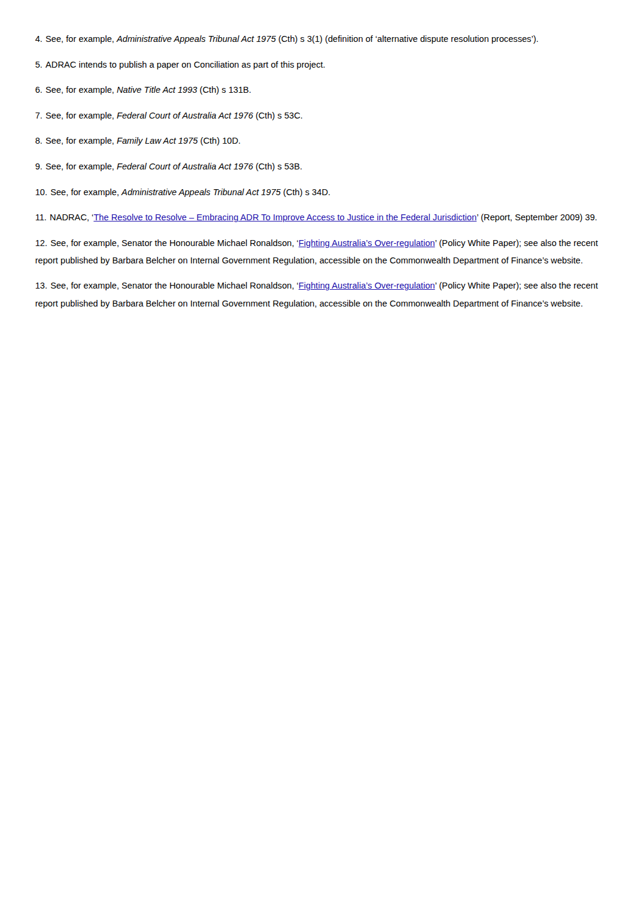4. See, for example, Administrative Appeals Tribunal Act 1975 (Cth) s 3(1) (definition of ‘alternative dispute resolution processes’).
5. ADRAC intends to publish a paper on Conciliation as part of this project.
6. See, for example, Native Title Act 1993 (Cth) s 131B.
7. See, for example, Federal Court of Australia Act 1976 (Cth) s 53C.
8. See, for example, Family Law Act 1975 (Cth) 10D.
9. See, for example, Federal Court of Australia Act 1976 (Cth) s 53B.
10. See, for example, Administrative Appeals Tribunal Act 1975 (Cth) s 34D.
11. NADRAC, ‘The Resolve to Resolve – Embracing ADR To Improve Access to Justice in the Federal Jurisdiction’ (Report, September 2009) 39.
12. See, for example, Senator the Honourable Michael Ronaldson, ‘Fighting Australia’s Over-regulation’ (Policy White Paper); see also the recent report published by Barbara Belcher on Internal Government Regulation, accessible on the Commonwealth Department of Finance’s website.
13. See, for example, Senator the Honourable Michael Ronaldson, ‘Fighting Australia’s Over-regulation’ (Policy White Paper); see also the recent report published by Barbara Belcher on Internal Government Regulation, accessible on the Commonwealth Department of Finance’s website.